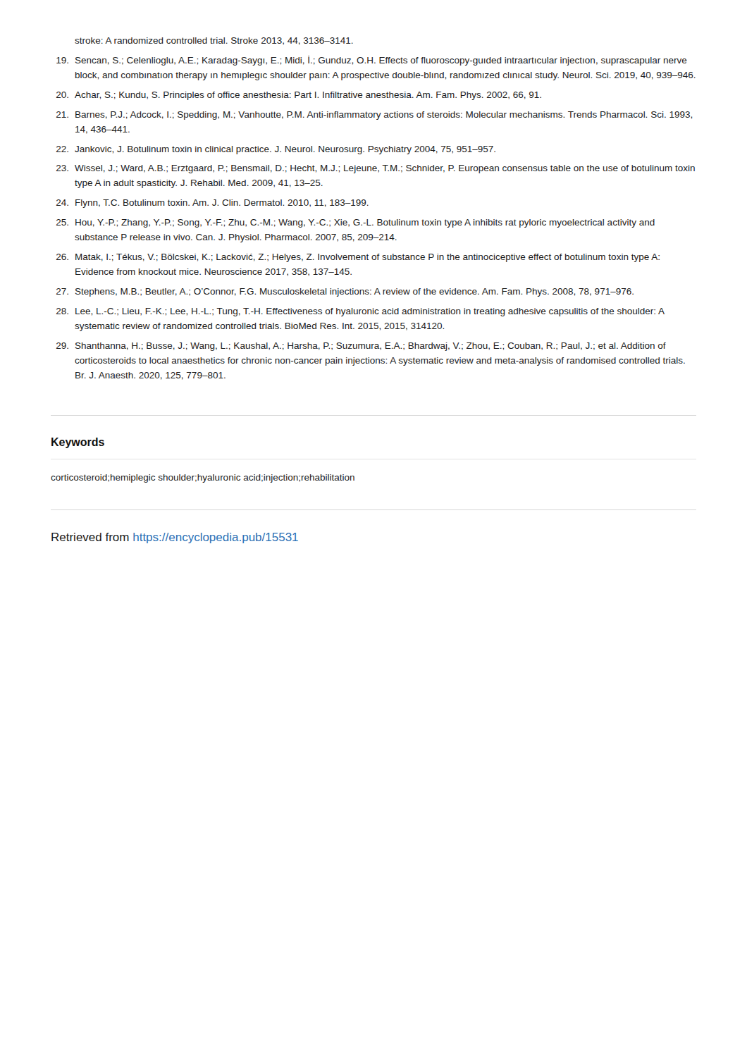stroke: A randomized controlled trial. Stroke 2013, 44, 3136–3141.
Sencan, S.; Celenlioglu, A.E.; Karadag-Saygı, E.; Midi, İ.; Gunduz, O.H. Effects of fluoroscopy-guıded intraartıcular injectıon, suprascapular nerve block, and combınatıon therapy ın hemıplegıc shoulder paın: A prospective double-blınd, randomızed clınıcal study. Neurol. Sci. 2019, 40, 939–946.
Achar, S.; Kundu, S. Principles of office anesthesia: Part I. Infiltrative anesthesia. Am. Fam. Phys. 2002, 66, 91.
Barnes, P.J.; Adcock, I.; Spedding, M.; Vanhoutte, P.M. Anti-inflammatory actions of steroids: Molecular mechanisms. Trends Pharmacol. Sci. 1993, 14, 436–441.
Jankovic, J. Botulinum toxin in clinical practice. J. Neurol. Neurosurg. Psychiatry 2004, 75, 951–957.
Wissel, J.; Ward, A.B.; Erztgaard, P.; Bensmail, D.; Hecht, M.J.; Lejeune, T.M.; Schnider, P. European consensus table on the use of botulinum toxin type A in adult spasticity. J. Rehabil. Med. 2009, 41, 13–25.
Flynn, T.C. Botulinum toxin. Am. J. Clin. Dermatol. 2010, 11, 183–199.
Hou, Y.-P.; Zhang, Y.-P.; Song, Y.-F.; Zhu, C.-M.; Wang, Y.-C.; Xie, G.-L. Botulinum toxin type A inhibits rat pyloric myoelectrical activity and substance P release in vivo. Can. J. Physiol. Pharmacol. 2007, 85, 209–214.
Matak, I.; Tékus, V.; Bölcskei, K.; Lacković, Z.; Helyes, Z. Involvement of substance P in the antinociceptive effect of botulinum toxin type A: Evidence from knockout mice. Neuroscience 2017, 358, 137–145.
Stephens, M.B.; Beutler, A.; O’Connor, F.G. Musculoskeletal injections: A review of the evidence. Am. Fam. Phys. 2008, 78, 971–976.
Lee, L.-C.; Lieu, F.-K.; Lee, H.-L.; Tung, T.-H. Effectiveness of hyaluronic acid administration in treating adhesive capsulitis of the shoulder: A systematic review of randomized controlled trials. BioMed Res. Int. 2015, 2015, 314120.
Shanthanna, H.; Busse, J.; Wang, L.; Kaushal, A.; Harsha, P.; Suzumura, E.A.; Bhardwaj, V.; Zhou, E.; Couban, R.; Paul, J.; et al. Addition of corticosteroids to local anaesthetics for chronic non-cancer pain injections: A systematic review and meta-analysis of randomised controlled trials. Br. J. Anaesth. 2020, 125, 779–801.
Keywords
corticosteroid;hemiplegic shoulder;hyaluronic acid;injection;rehabilitation
Retrieved from https://encyclopedia.pub/15531